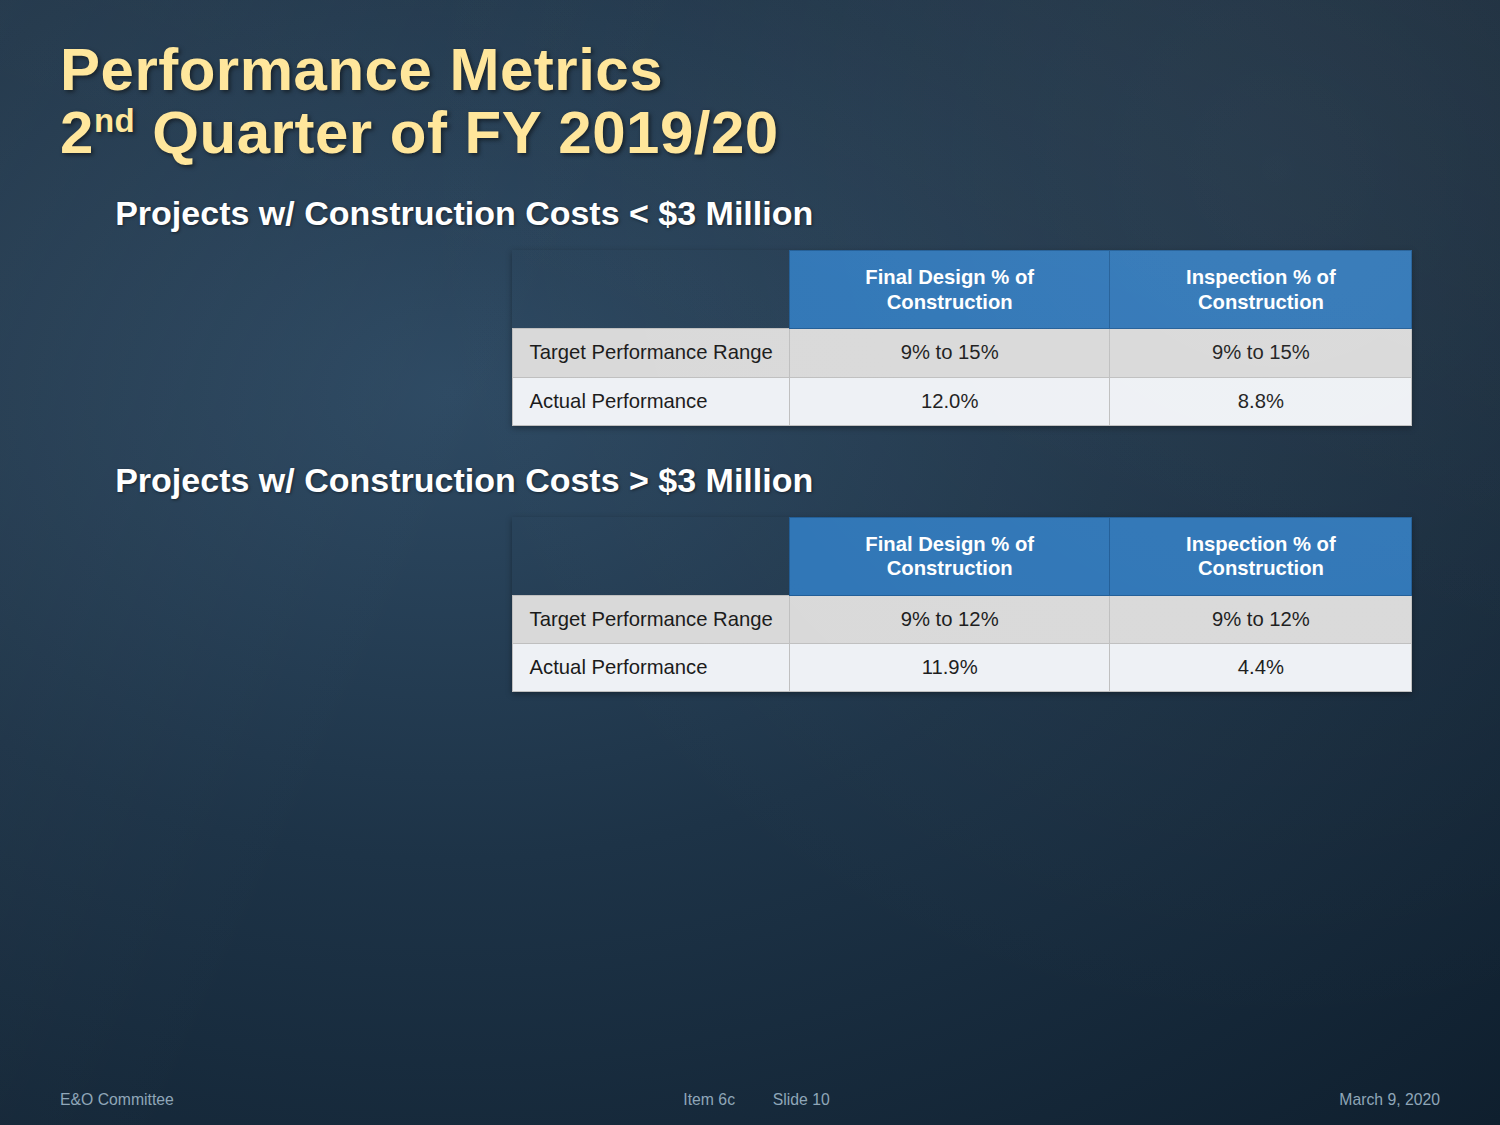Performance Metrics
2nd Quarter of FY 2019/20
Projects w/ Construction Costs < $3 Million
| | Final Design % of Construction | Inspection % of Construction |
| --- | --- | --- |
| Target Performance Range | 9% to 15% | 9% to 15% |
| Actual Performance | 12.0% | 8.8% |
Projects w/ Construction Costs > $3 Million
| | Final Design % of Construction | Inspection % of Construction |
| --- | --- | --- |
| Target Performance Range | 9% to 12% | 9% to 12% |
| Actual Performance | 11.9% | 4.4% |
E&O Committee
Item 6c Slide 10
March 9, 2020